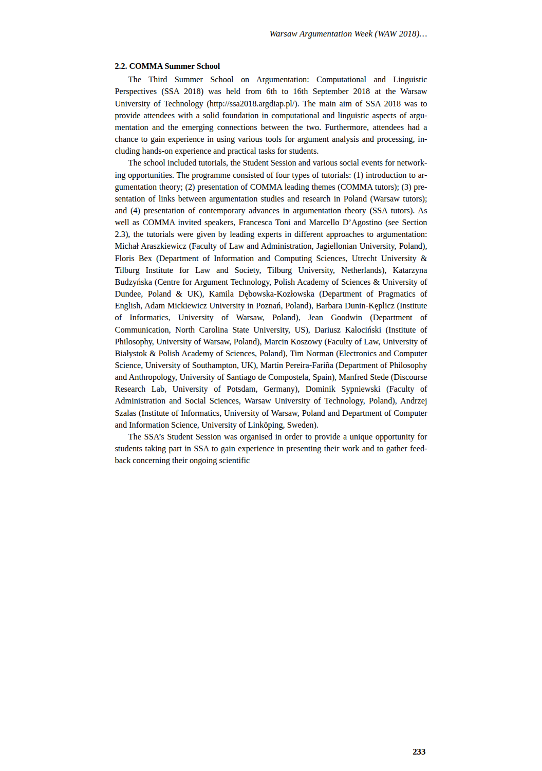Warsaw Argumentation Week (WAW 2018)…
2.2. COMMA Summer School
The Third Summer School on Argumentation: Computational and Linguistic Perspectives (SSA 2018) was held from 6th to 16th September 2018 at the Warsaw University of Technology (http://ssa2018.argdiap.pl/). The main aim of SSA 2018 was to provide attendees with a solid foundation in computational and linguistic aspects of argumentation and the emerging connections between the two. Furthermore, attendees had a chance to gain experience in using various tools for argument analysis and processing, including hands-on experience and practical tasks for students.
The school included tutorials, the Student Session and various social events for networking opportunities. The programme consisted of four types of tutorials: (1) introduction to argumentation theory; (2) presentation of COMMA leading themes (COMMA tutors); (3) presentation of links between argumentation studies and research in Poland (Warsaw tutors); and (4) presentation of contemporary advances in argumentation theory (SSA tutors). As well as COMMA invited speakers, Francesca Toni and Marcello D’Agostino (see Section 2.3), the tutorials were given by leading experts in different approaches to argumentation: Michał Araszkiewicz (Faculty of Law and Administration, Jagiellonian University, Poland), Floris Bex (Department of Information and Computing Sciences, Utrecht University & Tilburg Institute for Law and Society, Tilburg University, Netherlands), Katarzyna Budzyńska (Centre for Argument Technology, Polish Academy of Sciences & University of Dundee, Poland & UK), Kamila Dębowska-Kozłowska (Department of Pragmatics of English, Adam Mickiewicz University in Poznań, Poland), Barbara Dunin-Kęplicz (Institute of Informatics, University of Warsaw, Poland), Jean Goodwin (Department of Communication, North Carolina State University, US), Dariusz Kalociński (Institute of Philosophy, University of Warsaw, Poland), Marcin Koszowy (Faculty of Law, University of Białystok & Polish Academy of Sciences, Poland), Tim Norman (Electronics and Computer Science, University of Southampton, UK), Martín Pereira-Fariña (Department of Philosophy and Anthropology, University of Santiago de Compostela, Spain), Manfred Stede (Discourse Research Lab, University of Potsdam, Germany), Dominik Sypniewski (Faculty of Administration and Social Sciences, Warsaw University of Technology, Poland), Andrzej Szalas (Institute of Informatics, University of Warsaw, Poland and Department of Computer and Information Science, University of Linköping, Sweden).
The SSA’s Student Session was organised in order to provide a unique opportunity for students taking part in SSA to gain experience in presenting their work and to gather feedback concerning their ongoing scientific
233